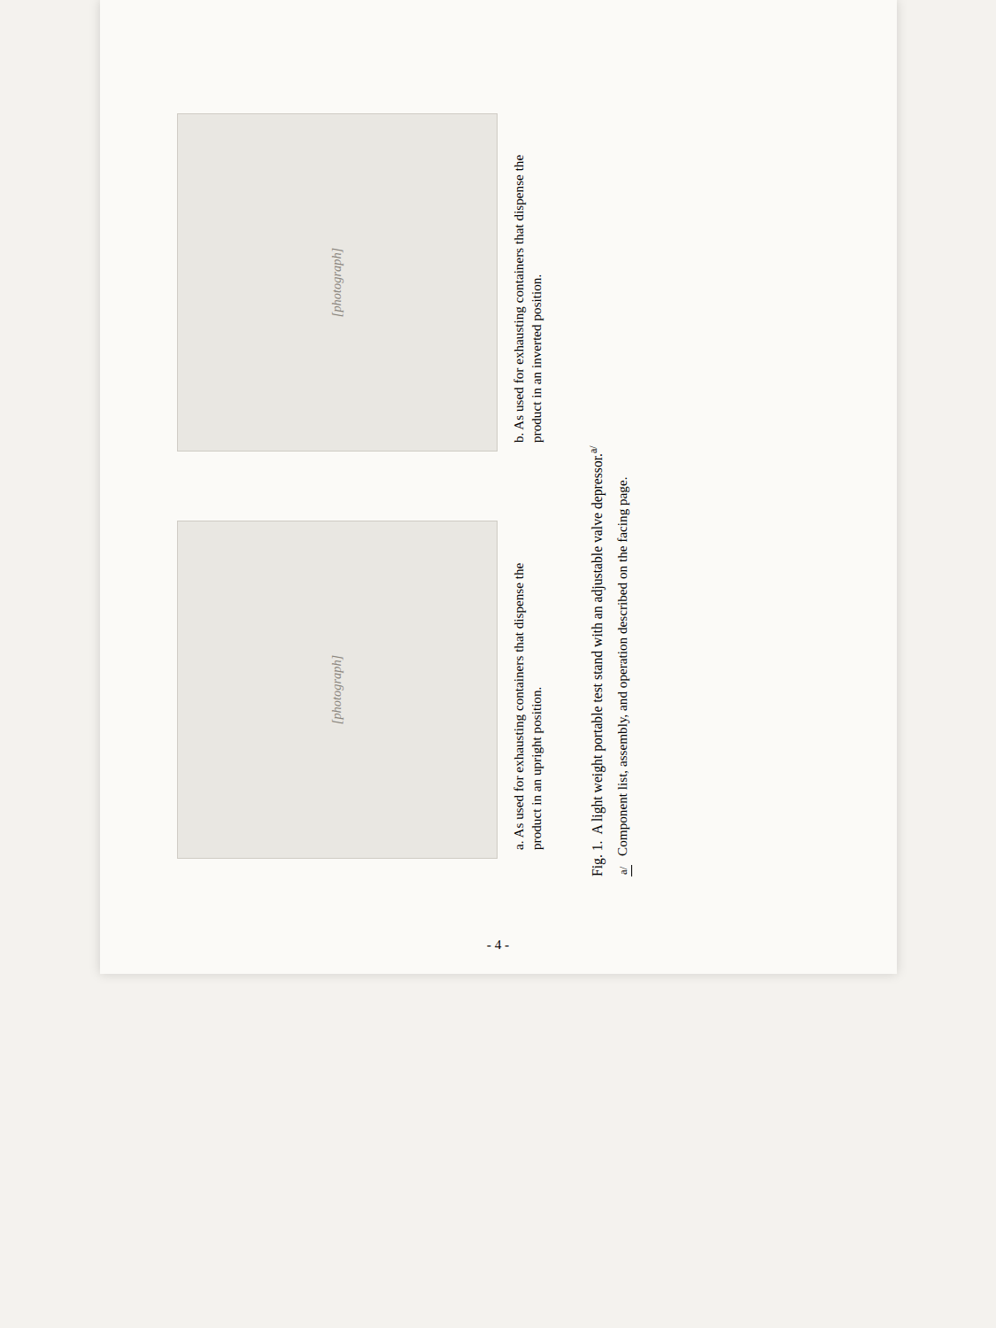[photograph]
a. As used for exhausting containers that dispense the product in an upright position.
[photograph]
b. As used for exhausting containers that dispense the product in an inverted position.
Fig. 1. A light weight portable test stand with an adjustable valve depressor.a/
a/ Component list, assembly, and operation described on the facing page.
- 4 -